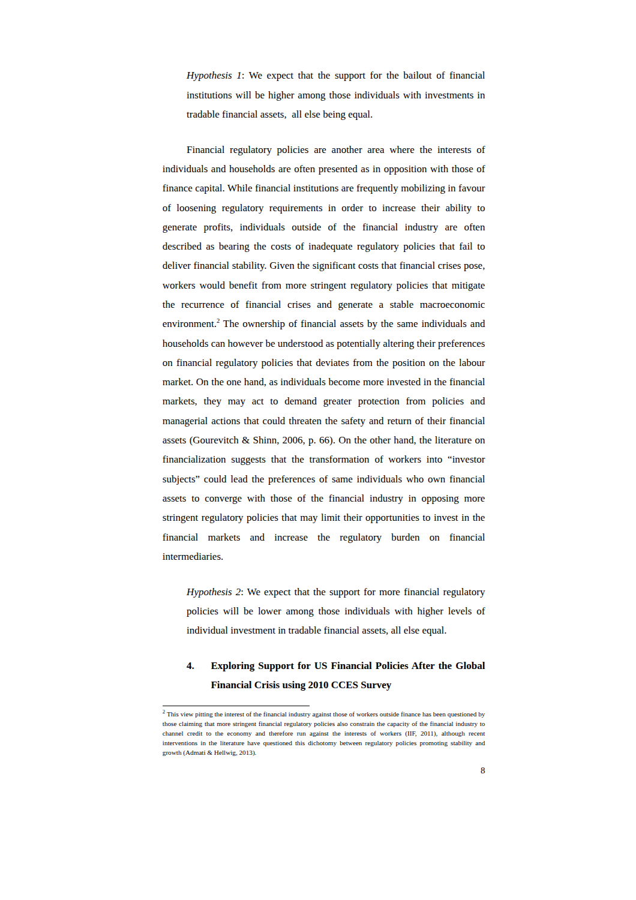Hypothesis 1: We expect that the support for the bailout of financial institutions will be higher among those individuals with investments in tradable financial assets, all else being equal.
Financial regulatory policies are another area where the interests of individuals and households are often presented as in opposition with those of finance capital. While financial institutions are frequently mobilizing in favour of loosening regulatory requirements in order to increase their ability to generate profits, individuals outside of the financial industry are often described as bearing the costs of inadequate regulatory policies that fail to deliver financial stability. Given the significant costs that financial crises pose, workers would benefit from more stringent regulatory policies that mitigate the recurrence of financial crises and generate a stable macroeconomic environment.2 The ownership of financial assets by the same individuals and households can however be understood as potentially altering their preferences on financial regulatory policies that deviates from the position on the labour market. On the one hand, as individuals become more invested in the financial markets, they may act to demand greater protection from policies and managerial actions that could threaten the safety and return of their financial assets (Gourevitch & Shinn, 2006, p. 66). On the other hand, the literature on financialization suggests that the transformation of workers into “investor subjects” could lead the preferences of same individuals who own financial assets to converge with those of the financial industry in opposing more stringent regulatory policies that may limit their opportunities to invest in the financial markets and increase the regulatory burden on financial intermediaries.
Hypothesis 2: We expect that the support for more financial regulatory policies will be lower among those individuals with higher levels of individual investment in tradable financial assets, all else equal.
4. Exploring Support for US Financial Policies After the Global Financial Crisis using 2010 CCES Survey
2 This view pitting the interest of the financial industry against those of workers outside finance has been questioned by those claiming that more stringent financial regulatory policies also constrain the capacity of the financial industry to channel credit to the economy and therefore run against the interests of workers (IIF, 2011), although recent interventions in the literature have questioned this dichotomy between regulatory policies promoting stability and growth (Admati & Hellwig, 2013).
8